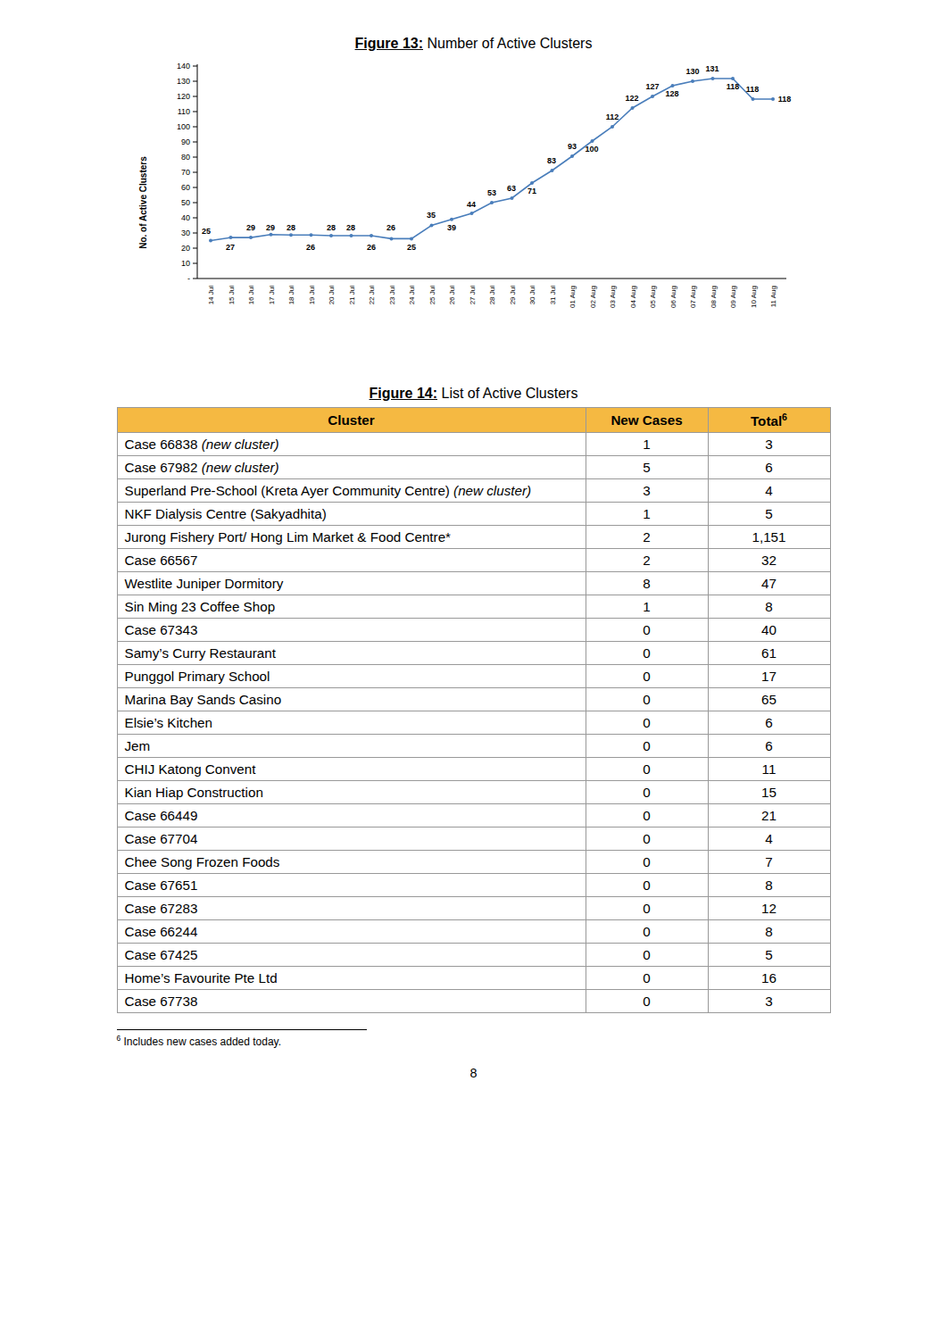Figure 13: Number of Active Clusters
No. of Active Clusters - 10 20 30 40 50 60 70 80 90 100 110 120 130 140 25 27 29 29 28 26 28 28 26 26 25 35 39 44 53 63 71 83 93 100 112 122 127 128 130 131 118 118 118 14 Jul 15 Jul 16 Jul 17 Jul 18 Jul 19 Jul 20 Jul 21 Jul 22 Jul 23 Jul 24 Jul 25 Jul 26 Jul 27 Jul 28 Jul 29 Jul 30 Jul 31 Jul 01 Aug 02 Aug 03 Aug 04 Aug 05 Aug 06 Aug 07 Aug 08 Aug 09 Aug 10 Aug 11 Aug
Figure 14: List of Active Clusters
| Cluster | New Cases | Total 6 |
| --- | --- | --- |
| Case 66838 (new cluster) | 1 | 3 |
| Case 67982 (new cluster) | 5 | 6 |
| Superland Pre-School (Kreta Ayer Community Centre) (new cluster) | 3 | 4 |
| NKF Dialysis Centre (Sakyadhita) | 1 | 5 |
| Jurong Fishery Port/ Hong Lim Market & Food Centre* | 2 | 1,151 |
| Case 66567 | 2 | 32 |
| Westlite Juniper Dormitory | 8 | 47 |
| Sin Ming 23 Coffee Shop | 1 | 8 |
| Case 67343 | 0 | 40 |
| Samy’s Curry Restaurant | 0 | 61 |
| Punggol Primary School | 0 | 17 |
| Marina Bay Sands Casino | 0 | 65 |
| Elsie’s Kitchen | 0 | 6 |
| Jem | 0 | 6 |
| CHIJ Katong Convent | 0 | 11 |
| Kian Hiap Construction | 0 | 15 |
| Case 66449 | 0 | 21 |
| Case 67704 | 0 | 4 |
| Chee Song Frozen Foods | 0 | 7 |
| Case 67651 | 0 | 8 |
| Case 67283 | 0 | 12 |
| Case 66244 | 0 | 8 |
| Case 67425 | 0 | 5 |
| Home’s Favourite Pte Ltd | 0 | 16 |
| Case 67738 | 0 | 3 |
6 Includes new cases added today.
8